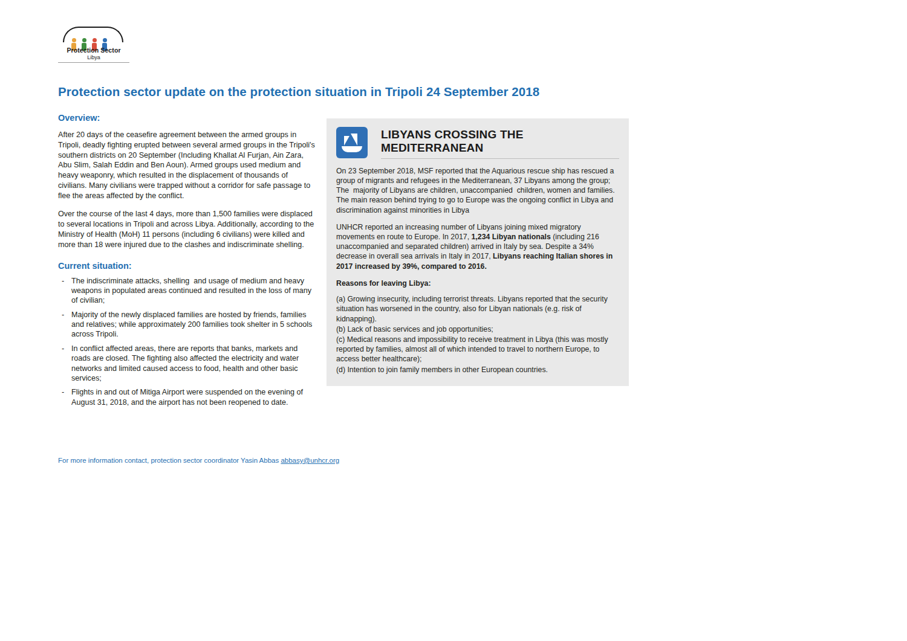Protection Sector
Libya
Protection sector update on the protection situation in Tripoli 24 September 2018
Overview:
After 20 days of the ceasefire agreement between the armed groups in Tripoli, deadly fighting erupted between several armed groups in the Tripoli's southern districts on 20 September (Including Khallat Al Furjan, Ain Zara, Abu Slim, Salah Eddin and Ben Aoun). Armed groups used medium and heavy weaponry, which resulted in the displacement of thousands of civilians. Many civilians were trapped without a corridor for safe passage to flee the areas affected by the conflict.
Over the course of the last 4 days, more than 1,500 families were displaced to several locations in Tripoli and across Libya. Additionally, according to the Ministry of Health (MoH) 11 persons (including 6 civilians) were killed and more than 18 were injured due to the clashes and indiscriminate shelling.
Current situation:
The indiscriminate attacks, shelling and usage of medium and heavy weapons in populated areas continued and resulted in the loss of many of civilian;
Majority of the newly displaced families are hosted by friends, families and relatives; while approximately 200 families took shelter in 5 schools across Tripoli.
In conflict affected areas, there are reports that banks, markets and roads are closed. The fighting also affected the electricity and water networks and limited caused access to food, health and other basic services;
Flights in and out of Mitiga Airport were suspended on the evening of August 31, 2018, and the airport has not been reopened to date.
LIBYANS CROSSING THE MEDITERRANEAN
On 23 September 2018, MSF reported that the Aquarious rescue ship has rescued a group of migrants and refugees in the Mediterranean, 37 Libyans among the group; The majority of Libyans are children, unaccompanied children, women and families. The main reason behind trying to go to Europe was the ongoing conflict in Libya and discrimination against minorities in Libya
UNHCR reported an increasing number of Libyans joining mixed migratory movements en route to Europe. In 2017, 1,234 Libyan nationals (including 216 unaccompanied and separated children) arrived in Italy by sea. Despite a 34% decrease in overall sea arrivals in Italy in 2017, Libyans reaching Italian shores in 2017 increased by 39%, compared to 2016.
Reasons for leaving Libya:
(a) Growing insecurity, including terrorist threats. Libyans reported that the security situation has worsened in the country, also for Libyan nationals (e.g. risk of kidnapping).
(b) Lack of basic services and job opportunities;
(c) Medical reasons and impossibility to receive treatment in Libya (this was mostly reported by families, almost all of which intended to travel to northern Europe, to access better healthcare);
(d) Intention to join family members in other European countries.
For more information contact, protection sector coordinator Yasin Abbas abbasy@unhcr.org